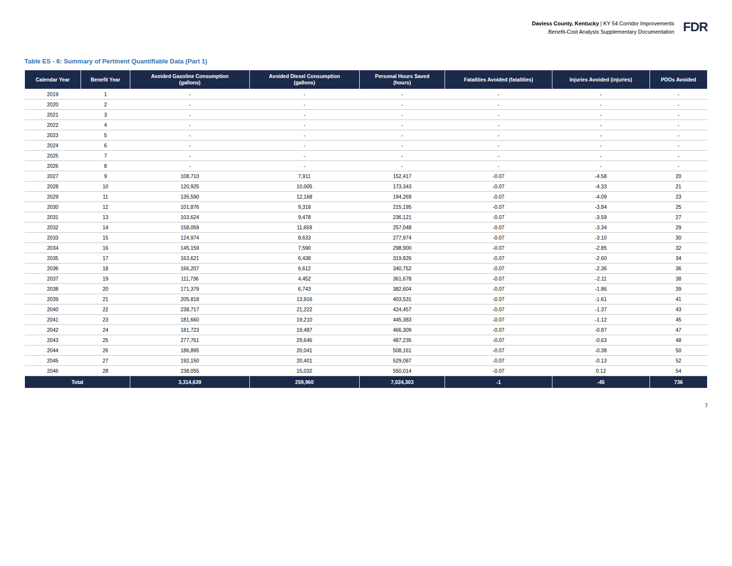Daviess County, Kentucky | KY 54 Corridor Improvements
Benefit-Cost Analysis Supplementary Documentation
FDR
Table ES - 6: Summary of Pertinent Quantifiable Data (Part 1)
| Calendar Year | Benefit Year | Avoided Gasoline Consumption (gallons) | Avoided Diesel Consumption (gallons) | Personal Hours Saved (hours) | Fatalities Avoided (fatalities) | Injuries Avoided (injuries) | PDOs Avoided |
| --- | --- | --- | --- | --- | --- | --- | --- |
| 2019 | 1 | - | - | - | - | - | - |
| 2020 | 2 | - | - | - | - | - | - |
| 2021 | 3 | - | - | - | - | - | - |
| 2022 | 4 | - | - | - | - | - | - |
| 2023 | 5 | - | - | - | - | - | - |
| 2024 | 6 | - | - | - | - | - | - |
| 2025 | 7 | - | - | - | - | - | - |
| 2026 | 8 | - | - | - | - | - | - |
| 2027 | 9 | 108,710 | 7,911 | 152,417 | -0.07 | -4.58 | 20 |
| 2028 | 10 | 120,925 | 10,005 | 173,343 | -0.07 | -4.33 | 21 |
| 2029 | 11 | 135,590 | 12,168 | 194,269 | -0.07 | -4.09 | 23 |
| 2030 | 12 | 101,876 | 9,318 | 215,195 | -0.07 | -3.84 | 25 |
| 2031 | 13 | 103,624 | 9,478 | 236,121 | -0.07 | -3.59 | 27 |
| 2032 | 14 | 158,059 | 11,659 | 257,048 | -0.07 | -3.34 | 29 |
| 2033 | 15 | 124,974 | 8,633 | 277,974 | -0.07 | -3.10 | 30 |
| 2034 | 16 | 145,159 | 7,590 | 298,900 | -0.07 | -2.85 | 32 |
| 2035 | 17 | 163,621 | 6,438 | 319,826 | -0.07 | -2.60 | 34 |
| 2036 | 18 | 166,207 | 6,612 | 340,752 | -0.07 | -2.36 | 36 |
| 2037 | 19 | 111,736 | 4,452 | 361,678 | -0.07 | -2.11 | 38 |
| 2038 | 20 | 171,379 | 6,743 | 382,604 | -0.07 | -1.86 | 39 |
| 2039 | 21 | 205,818 | 13,916 | 403,531 | -0.07 | -1.61 | 41 |
| 2040 | 22 | 238,717 | 21,222 | 424,457 | -0.07 | -1.37 | 43 |
| 2041 | 23 | 181,660 | 19,210 | 445,383 | -0.07 | -1.12 | 45 |
| 2042 | 24 | 181,723 | 19,487 | 466,309 | -0.07 | -0.87 | 47 |
| 2043 | 25 | 277,761 | 29,646 | 487,235 | -0.07 | -0.63 | 48 |
| 2044 | 26 | 186,895 | 20,041 | 508,161 | -0.07 | -0.38 | 50 |
| 2045 | 27 | 192,150 | 20,401 | 529,087 | -0.07 | -0.13 | 52 |
| 2046 | 28 | 238,055 | 15,032 | 550,014 | -0.07 | 0.12 | 54 |
| Total | 3,314,639 | 259,960 | 7,024,303 | -1 | -45 | 736 |
7